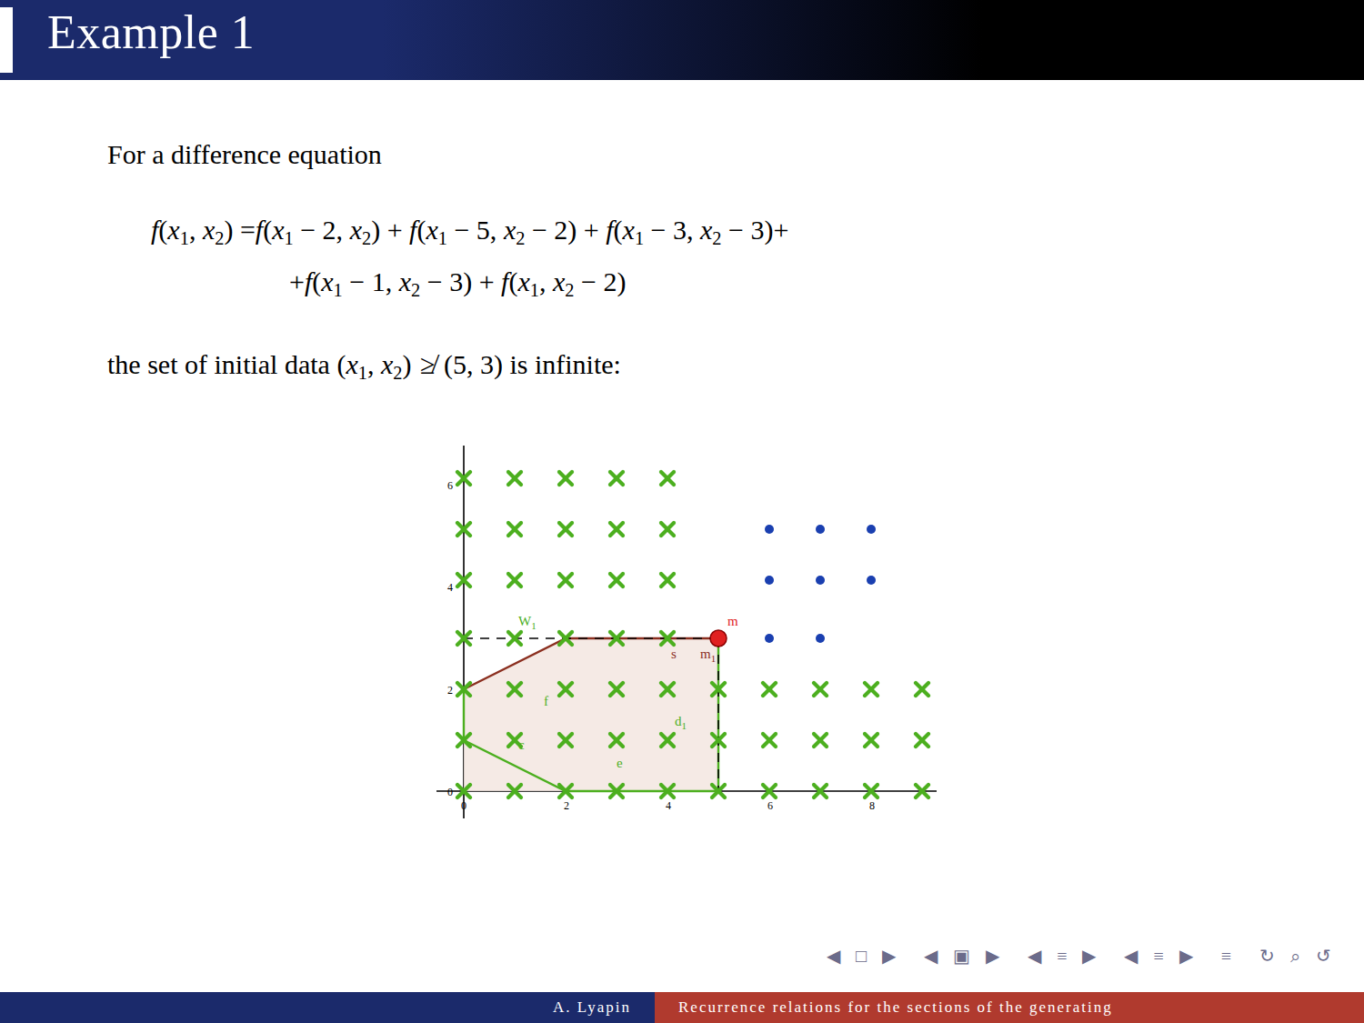Example 1
For a difference equation
f(x1, x2) =f(x1 − 2, x2) + f(x1 − 5, x2 − 2) + f(x1 − 3, x2 − 3)+ +f(x1 − 1, x2 − 3) + f(x1, x2 − 2)
the set of initial data (x1, x2) ≱ (5, 3) is infinite:
0 2 4 6 0 2 4 6 8 W1 m s m1 f c e d1
◀ □ ▶ ◀ ▣ ▶ ◀ ≡ ▶ ◀ ≡ ▶ ≡ ↻ ⌕ ↺
A. Lyapin
Recurrence relations for the sections of the generating